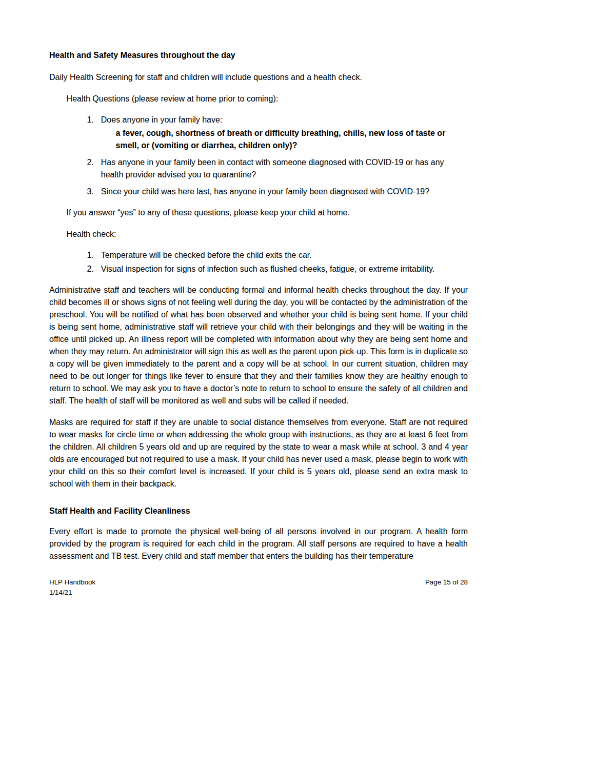Health and Safety Measures throughout the day
Daily Health Screening for staff and children will include questions and a health check.
Health Questions (please review at home prior to coming):
Does anyone in your family have: a fever, cough, shortness of breath or difficulty breathing, chills, new loss of taste or smell, or (vomiting or diarrhea, children only)?
Has anyone in your family been in contact with someone diagnosed with COVID-19 or has any health provider advised you to quarantine?
Since your child was here last, has anyone in your family been diagnosed with COVID-19?
If you answer “yes” to any of these questions, please keep your child at home.
Health check:
Temperature will be checked before the child exits the car.
Visual inspection for signs of infection such as flushed cheeks, fatigue, or extreme irritability.
Administrative staff and teachers will be conducting formal and informal health checks throughout the day. If your child becomes ill or shows signs of not feeling well during the day, you will be contacted by the administration of the preschool. You will be notified of what has been observed and whether your child is being sent home. If your child is being sent home, administrative staff will retrieve your child with their belongings and they will be waiting in the office until picked up. An illness report will be completed with information about why they are being sent home and when they may return. An administrator will sign this as well as the parent upon pick-up. This form is in duplicate so a copy will be given immediately to the parent and a copy will be at school. In our current situation, children may need to be out longer for things like fever to ensure that they and their families know they are healthy enough to return to school. We may ask you to have a doctor’s note to return to school to ensure the safety of all children and staff. The health of staff will be monitored as well and subs will be called if needed.
Masks are required for staff if they are unable to social distance themselves from everyone. Staff are not required to wear masks for circle time or when addressing the whole group with instructions, as they are at least 6 feet from the children. All children 5 years old and up are required by the state to wear a mask while at school. 3 and 4 year olds are encouraged but not required to use a mask. If your child has never used a mask, please begin to work with your child on this so their comfort level is increased. If your child is 5 years old, please send an extra mask to school with them in their backpack.
Staff Health and Facility Cleanliness
Every effort is made to promote the physical well-being of all persons involved in our program. A health form provided by the program is required for each child in the program. All staff persons are required to have a health assessment and TB test. Every child and staff member that enters the building has their temperature
HLP Handbook
1/14/21
Page 15 of 28